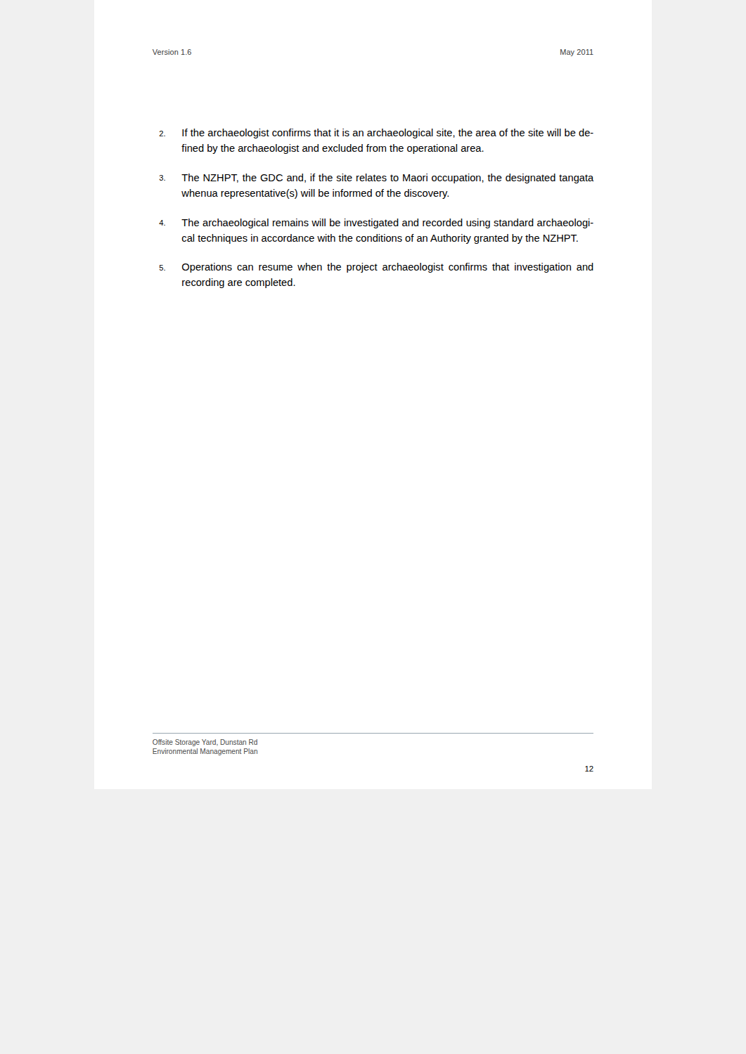Version 1.6
May 2011
If the archaeologist confirms that it is an archaeological site, the area of the site will be defined by the archaeologist and excluded from the operational area.
The NZHPT, the GDC and, if the site relates to Maori occupation, the designated tangata whenua representative(s) will be informed of the discovery.
The archaeological remains will be investigated and recorded using standard archaeological techniques in accordance with the conditions of an Authority granted by the NZHPT.
Operations can resume when the project archaeologist confirms that investigation and recording are completed.
Offsite Storage Yard, Dunstan Rd
Environmental Management Plan
12